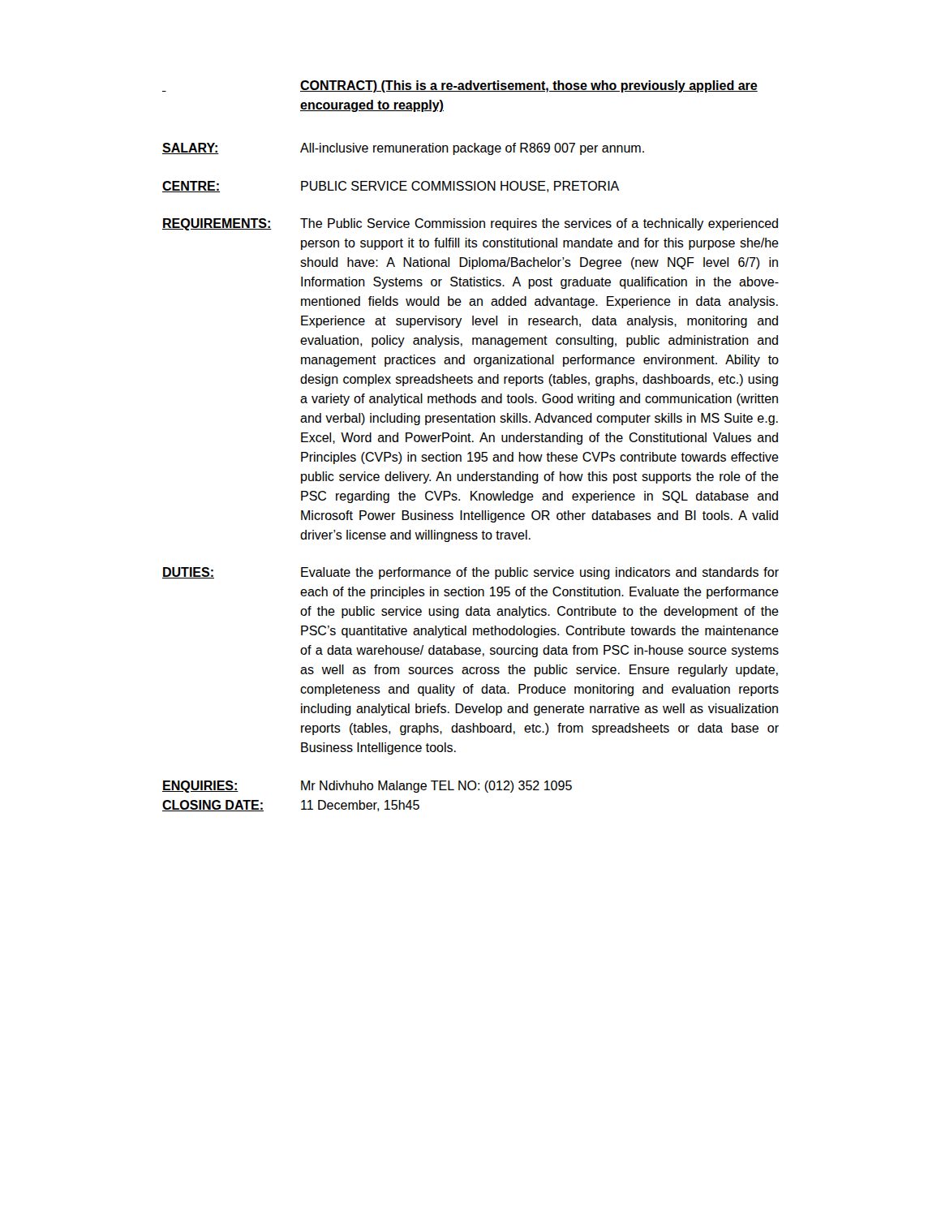CONTRACT) (This is a re-advertisement, those who previously applied are encouraged to reapply)
SALARY:
All-inclusive remuneration package of R869 007 per annum.
CENTRE:
PUBLIC SERVICE COMMISSION HOUSE, PRETORIA
REQUIREMENTS:
The Public Service Commission requires the services of a technically experienced person to support it to fulfill its constitutional mandate and for this purpose she/he should have: A National Diploma/Bachelor’s Degree (new NQF level 6/7) in Information Systems or Statistics. A post graduate qualification in the above-mentioned fields would be an added advantage. Experience in data analysis. Experience at supervisory level in research, data analysis, monitoring and evaluation, policy analysis, management consulting, public administration and management practices and organizational performance environment. Ability to design complex spreadsheets and reports (tables, graphs, dashboards, etc.) using a variety of analytical methods and tools. Good writing and communication (written and verbal) including presentation skills. Advanced computer skills in MS Suite e.g. Excel, Word and PowerPoint. An understanding of the Constitutional Values and Principles (CVPs) in section 195 and how these CVPs contribute towards effective public service delivery. An understanding of how this post supports the role of the PSC regarding the CVPs. Knowledge and experience in SQL database and Microsoft Power Business Intelligence OR other databases and BI tools. A valid driver’s license and willingness to travel.
DUTIES:
Evaluate the performance of the public service using indicators and standards for each of the principles in section 195 of the Constitution. Evaluate the performance of the public service using data analytics. Contribute to the development of the PSC’s quantitative analytical methodologies. Contribute towards the maintenance of a data warehouse/ database, sourcing data from PSC in-house source systems as well as from sources across the public service. Ensure regularly update, completeness and quality of data. Produce monitoring and evaluation reports including analytical briefs. Develop and generate narrative as well as visualization reports (tables, graphs, dashboard, etc.) from spreadsheets or data base or Business Intelligence tools.
ENQUIRIES:
Mr Ndivhuho Malange TEL NO: (012) 352 1095
CLOSING DATE:
11 December, 15h45